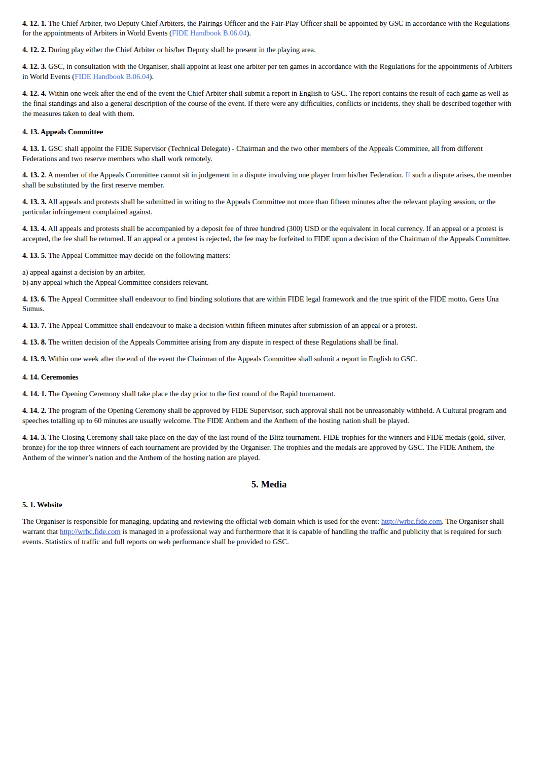4. 12. 1. The Chief Arbiter, two Deputy Chief Arbiters, the Pairings Officer and the Fair-Play Officer shall be appointed by GSC in accordance with the Regulations for the appointments of Arbiters in World Events (FIDE Handbook B.06.04).
4. 12. 2. During play either the Chief Arbiter or his/her Deputy shall be present in the playing area.
4. 12. 3. GSC, in consultation with the Organiser, shall appoint at least one arbiter per ten games in accordance with the Regulations for the appointments of Arbiters in World Events (FIDE Handbook B.06.04).
4. 12. 4. Within one week after the end of the event the Chief Arbiter shall submit a report in English to GSC. The report contains the result of each game as well as the final standings and also a general description of the course of the event. If there were any difficulties, conflicts or incidents, they shall be described together with the measures taken to deal with them.
4. 13. Appeals Committee
4. 13. 1. GSC shall appoint the FIDE Supervisor (Technical Delegate) - Chairman and the two other members of the Appeals Committee, all from different Federations and two reserve members who shall work remotely.
4. 13. 2. A member of the Appeals Committee cannot sit in judgement in a dispute involving one player from his/her Federation. If such a dispute arises, the member shall be substituted by the first reserve member.
4. 13. 3. All appeals and protests shall be submitted in writing to the Appeals Committee not more than fifteen minutes after the relevant playing session, or the particular infringement complained against.
4. 13. 4. All appeals and protests shall be accompanied by a deposit fee of three hundred (300) USD or the equivalent in local currency. If an appeal or a protest is accepted, the fee shall be returned. If an appeal or a protest is rejected, the fee may be forfeited to FIDE upon a decision of the Chairman of the Appeals Committee.
4. 13. 5. The Appeal Committee may decide on the following matters:
a) appeal against a decision by an arbiter,
b) any appeal which the Appeal Committee considers relevant.
4. 13. 6. The Appeal Committee shall endeavour to find binding solutions that are within FIDE legal framework and the true spirit of the FIDE motto, Gens Una Sumus.
4. 13. 7. The Appeal Committee shall endeavour to make a decision within fifteen minutes after submission of an appeal or a protest.
4. 13. 8. The written decision of the Appeals Committee arising from any dispute in respect of these Regulations shall be final.
4. 13. 9. Within one week after the end of the event the Chairman of the Appeals Committee shall submit a report in English to GSC.
4. 14. Ceremonies
4. 14. 1. The Opening Ceremony shall take place the day prior to the first round of the Rapid tournament.
4. 14. 2. The program of the Opening Ceremony shall be approved by FIDE Supervisor, such approval shall not be unreasonably withheld. A Cultural program and speeches totalling up to 60 minutes are usually welcome. The FIDE Anthem and the Anthem of the hosting nation shall be played.
4. 14. 3. The Closing Ceremony shall take place on the day of the last round of the Blitz tournament. FIDE trophies for the winners and FIDE medals (gold, silver, bronze) for the top three winners of each tournament are provided by the Organiser. The trophies and the medals are approved by GSC. The FIDE Anthem, the Anthem of the winner’s nation and the Anthem of the hosting nation are played.
5. Media
5. 1. Website
The Organiser is responsible for managing, updating and reviewing the official web domain which is used for the event: http://wrbc.fide.com. The Organiser shall warrant that http://wrbc.fide.com is managed in a professional way and furthermore that it is capable of handling the traffic and publicity that is required for such events. Statistics of traffic and full reports on web performance shall be provided to GSC.